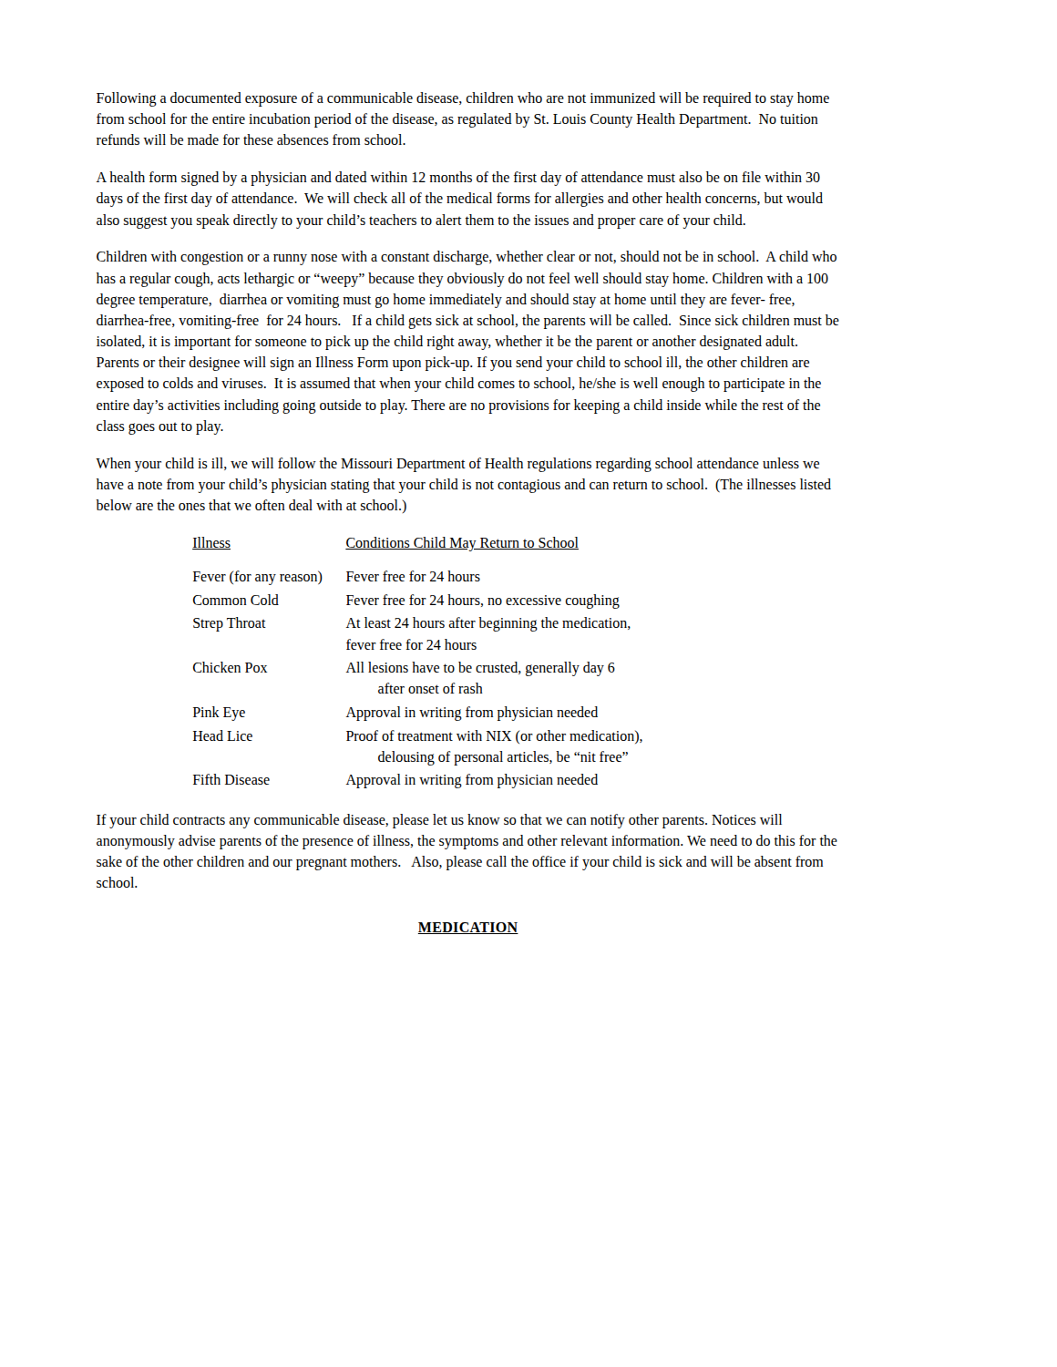Following a documented exposure of a communicable disease, children who are not immunized will be required to stay home from school for the entire incubation period of the disease, as regulated by St. Louis County Health Department. No tuition refunds will be made for these absences from school.
A health form signed by a physician and dated within 12 months of the first day of attendance must also be on file within 30 days of the first day of attendance. We will check all of the medical forms for allergies and other health concerns, but would also suggest you speak directly to your child’s teachers to alert them to the issues and proper care of your child.
Children with congestion or a runny nose with a constant discharge, whether clear or not, should not be in school. A child who has a regular cough, acts lethargic or “weepy” because they obviously do not feel well should stay home. Children with a 100 degree temperature, diarrhea or vomiting must go home immediately and should stay at home until they are fever- free, diarrhea-free, vomiting-free for 24 hours. If a child gets sick at school, the parents will be called. Since sick children must be isolated, it is important for someone to pick up the child right away, whether it be the parent or another designated adult. Parents or their designee will sign an Illness Form upon pick-up. If you send your child to school ill, the other children are exposed to colds and viruses. It is assumed that when your child comes to school, he/she is well enough to participate in the entire day’s activities including going outside to play. There are no provisions for keeping a child inside while the rest of the class goes out to play.
When your child is ill, we will follow the Missouri Department of Health regulations regarding school attendance unless we have a note from your child’s physician stating that your child is not contagious and can return to school. (The illnesses listed below are the ones that we often deal with at school.)
| Illness | Conditions Child May Return to School |
| --- | --- |
| Fever (for any reason) | Fever free for 24 hours |
| Common Cold | Fever free for 24 hours, no excessive coughing |
| Strep Throat | At least 24 hours after beginning the medication, fever free for 24 hours |
| Chicken Pox | All lesions have to be crusted, generally day 6 after onset of rash |
| Pink Eye | Approval in writing from physician needed |
| Head Lice | Proof of treatment with NIX (or other medication), delousing of personal articles, be “nit free” |
| Fifth Disease | Approval in writing from physician needed |
If your child contracts any communicable disease, please let us know so that we can notify other parents. Notices will anonymously advise parents of the presence of illness, the symptoms and other relevant information. We need to do this for the sake of the other children and our pregnant mothers. Also, please call the office if your child is sick and will be absent from school.
MEDICATION